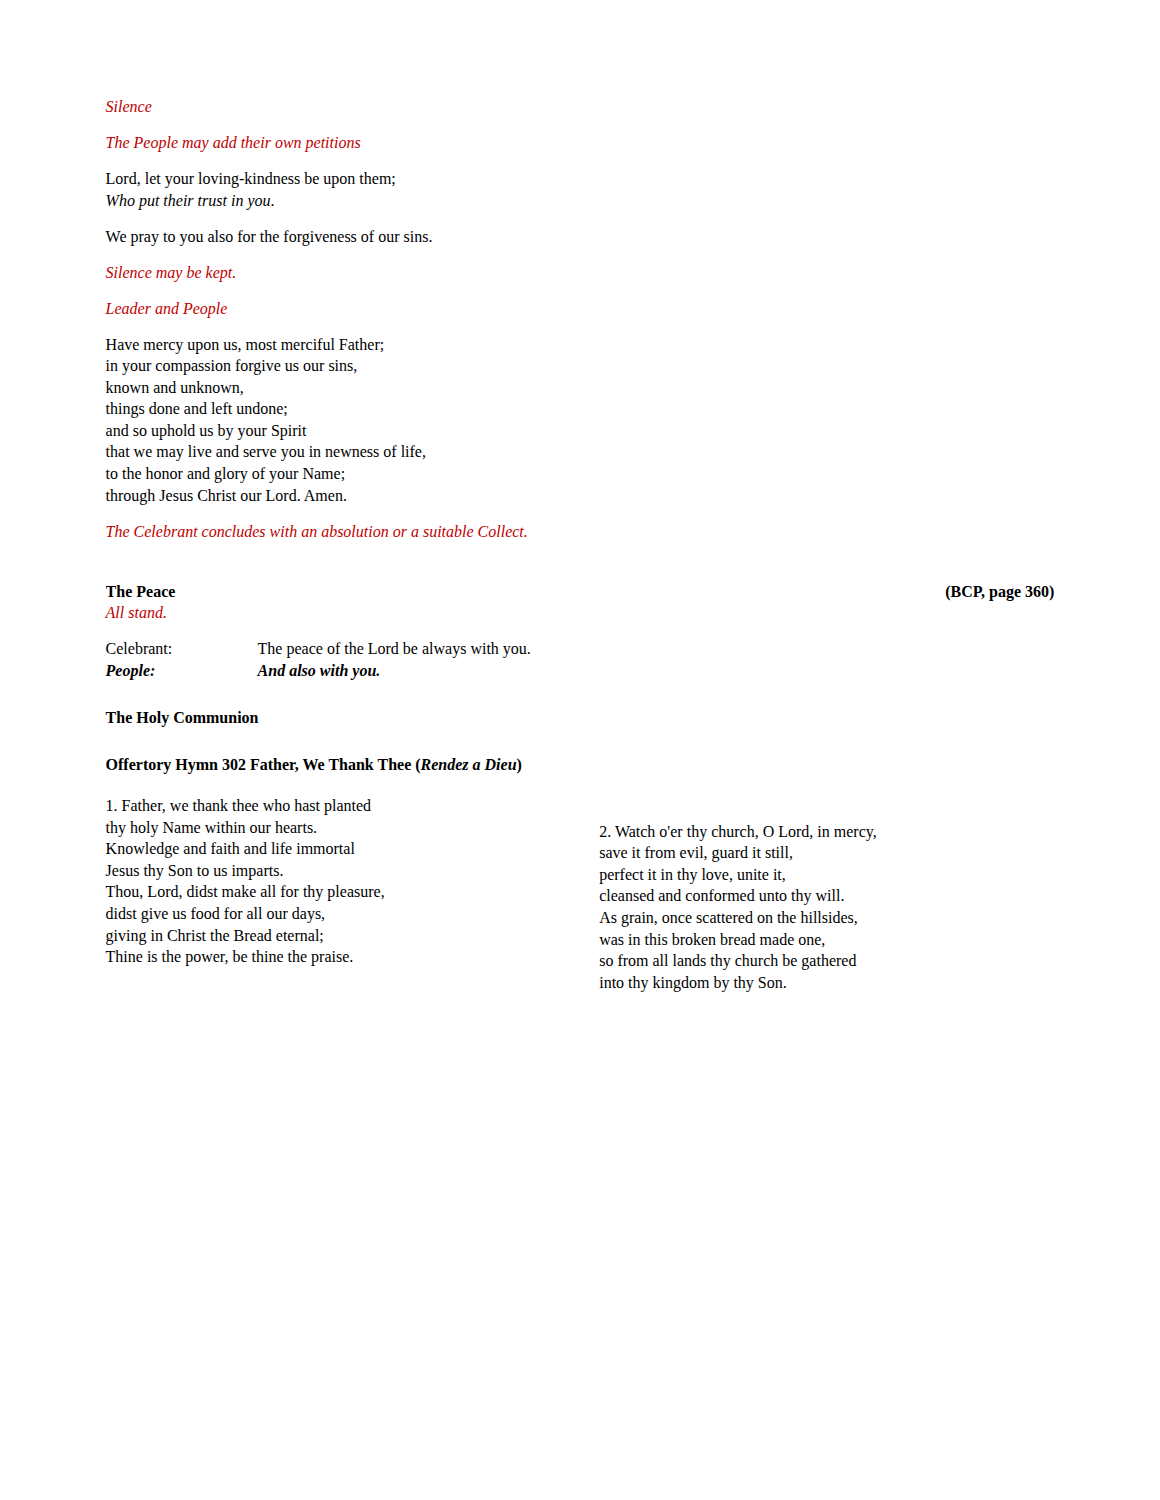Silence
The People may add their own petitions
Lord, let your loving-kindness be upon them;
Who put their trust in you.
We pray to you also for the forgiveness of our sins.
Silence may be kept.
Leader and People
Have mercy upon us, most merciful Father;
in your compassion forgive us our sins,
known and unknown,
things done and left undone;
and so uphold us by your Spirit
that we may live and serve you in newness of life,
to the honor and glory of your Name;
through Jesus Christ our Lord. Amen.
The Celebrant concludes with an absolution or a suitable Collect.
The Peace (BCP, page 360)
All stand.
| Celebrant: | The peace of the Lord be always with you. |
| People: | And also with you. |
The Holy Communion
Offertory Hymn 302 Father, We Thank Thee (Rendez a Dieu)
| 1. Father, we thank thee who hast planted thy holy Name within our hearts. Knowledge and faith and life immortal Jesus thy Son to us imparts. Thou, Lord, didst make all for thy pleasure, didst give us food for all our days, giving in Christ the Bread eternal; Thine is the power, be thine the praise. | 2. Watch o'er thy church, O Lord, in mercy, save it from evil, guard it still, perfect it in thy love, unite it, cleansed and conformed unto thy will. As grain, once scattered on the hillsides, was in this broken bread made one, so from all lands thy church be gathered into thy kingdom by thy Son. |